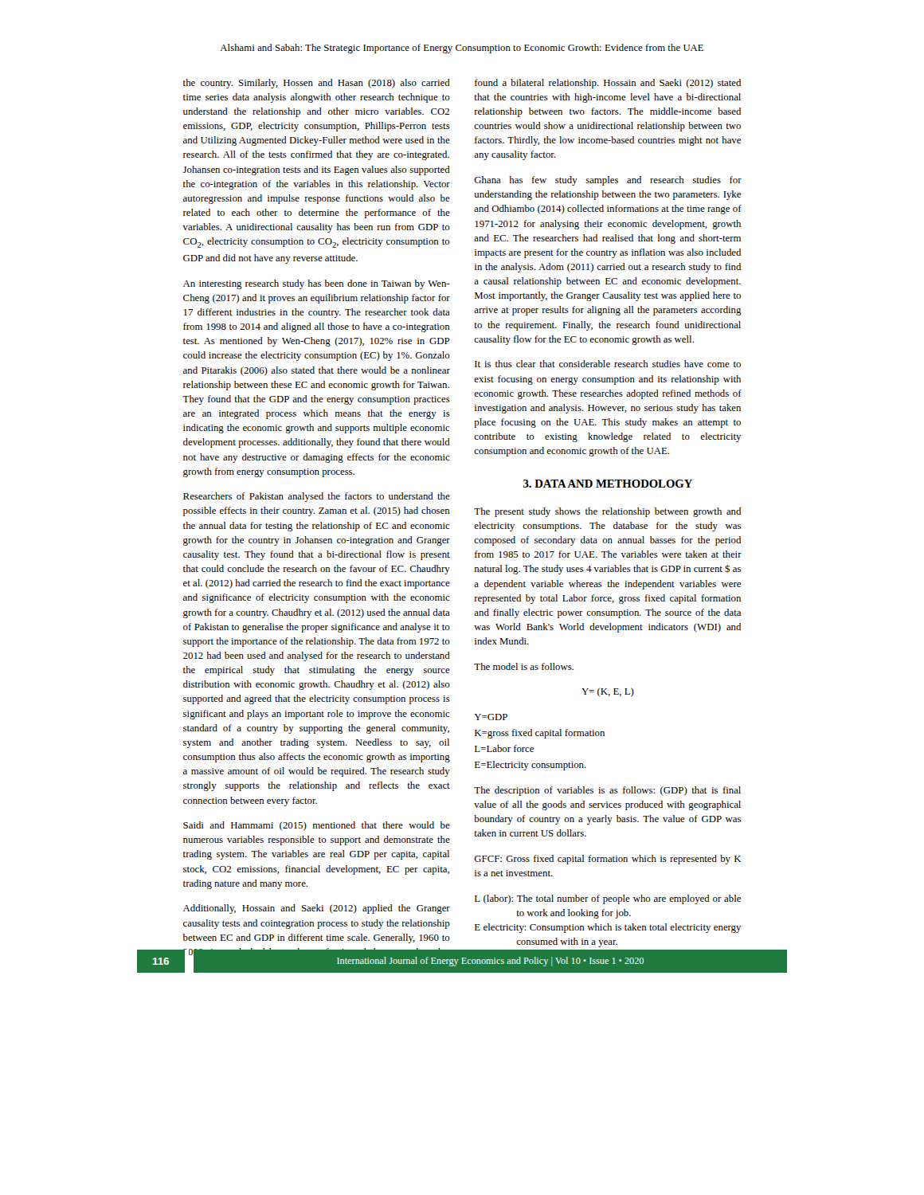Alshami and Sabah: The Strategic Importance of Energy Consumption to Economic Growth: Evidence from the UAE
the country. Similarly, Hossen and Hasan (2018) also carried time series data analysis alongwith other research technique to understand the relationship and other micro variables. CO2 emissions, GDP, electricity consumption, Phillips-Perron tests and Utilizing Augmented Dickey-Fuller method were used in the research. All of the tests confirmed that they are co-integrated. Johansen co-integration tests and its Eagen values also supported the co-integration of the variables in this relationship. Vector autoregression and impulse response functions would also be related to each other to determine the performance of the variables. A unidirectional causality has been run from GDP to CO2, electricity consumption to CO2, electricity consumption to GDP and did not have any reverse attitude.
An interesting research study has been done in Taiwan by Wen-Cheng (2017) and it proves an equilibrium relationship factor for 17 different industries in the country. The researcher took data from 1998 to 2014 and aligned all those to have a co-integration test. As mentioned by Wen-Cheng (2017), 102% rise in GDP could increase the electricity consumption (EC) by 1%. Gonzalo and Pitarakis (2006) also stated that there would be a nonlinear relationship between these EC and economic growth for Taiwan. They found that the GDP and the energy consumption practices are an integrated process which means that the energy is indicating the economic growth and supports multiple economic development processes. additionally, they found that there would not have any destructive or damaging effects for the economic growth from energy consumption process.
Researchers of Pakistan analysed the factors to understand the possible effects in their country. Zaman et al. (2015) had chosen the annual data for testing the relationship of EC and economic growth for the country in Johansen co-integration and Granger causality test. They found that a bi-directional flow is present that could conclude the research on the favour of EC. Chaudhry et al. (2012) had carried the research to find the exact importance and significance of electricity consumption with the economic growth for a country. Chaudhry et al. (2012) used the annual data of Pakistan to generalise the proper significance and analyse it to support the importance of the relationship. The data from 1972 to 2012 had been used and analysed for the research to understand the empirical study that stimulating the energy source distribution with economic growth. Chaudhry et al. (2012) also supported and agreed that the electricity consumption process is significant and plays an important role to improve the economic standard of a country by supporting the general community, system and another trading system. Needless to say, oil consumption thus also affects the economic growth as importing a massive amount of oil would be required. The research study strongly supports the relationship and reflects the exact connection between every factor.
Saidi and Hammami (2015) mentioned that there would be numerous variables responsible to support and demonstrate the trading system. The variables are real GDP per capita, capital stock, CO2 emissions, financial development, EC per capita, trading nature and many more.
Additionally, Hossain and Saeki (2012) applied the Granger causality tests and cointegration process to study the relationship between EC and GDP in different time scale. Generally, 1960 to 2008 timescale had been chosen for it and the researcher also found a bilateral relationship. Hossain and Saeki (2012) stated that the countries with high-income level have a bi-directional relationship between two factors. The middle-income based countries would show a unidirectional relationship between two factors. Thirdly, the low income-based countries might not have any causality factor.
Ghana has few study samples and research studies for understanding the relationship between the two parameters. Iyke and Odhiambo (2014) collected informations at the time range of 1971-2012 for analysing their economic development, growth and EC. The researchers had realised that long and short-term impacts are present for the country as inflation was also included in the analysis. Adom (2011) carried out a research study to find a causal relationship between EC and economic development. Most importantly, the Granger Causality test was applied here to arrive at proper results for aligning all the parameters according to the requirement. Finally, the research found unidirectional causality flow for the EC to economic growth as well.
It is thus clear that considerable research studies have come to exist focusing on energy consumption and its relationship with economic growth. These researches adopted refined methods of investigation and analysis. However, no serious study has taken place focusing on the UAE. This study makes an attempt to contribute to existing knowledge related to electricity consumption and economic growth of the UAE.
3. DATA AND METHODOLOGY
The present study shows the relationship between growth and electricity consumptions. The database for the study was composed of secondary data on annual basses for the period from 1985 to 2017 for UAE. The variables were taken at their natural log. The study uses 4 variables that is GDP in current $ as a dependent variable whereas the independent variables were represented by total Labor force, gross fixed capital formation and finally electric power consumption. The source of the data was World Bank's World development indicators (WDI) and index Mundi.
The model is as follows.
Y= (K, E, L)
Y=GDP
K=gross fixed capital formation
L=Labor force
E=Electricity consumption.
The description of variables is as follows: (GDP) that is final value of all the goods and services produced with geographical boundary of country on a yearly basis. The value of GDP was taken in current US dollars.
GFCF: Gross fixed capital formation which is represented by K is a net investment.
L (labor): The total number of people who are employed or able to work and looking for job. E electricity: Consumption which is taken total electricity energy consumed with in a year.
116
International Journal of Energy Economics and Policy | Vol 10 • Issue 1 • 2020